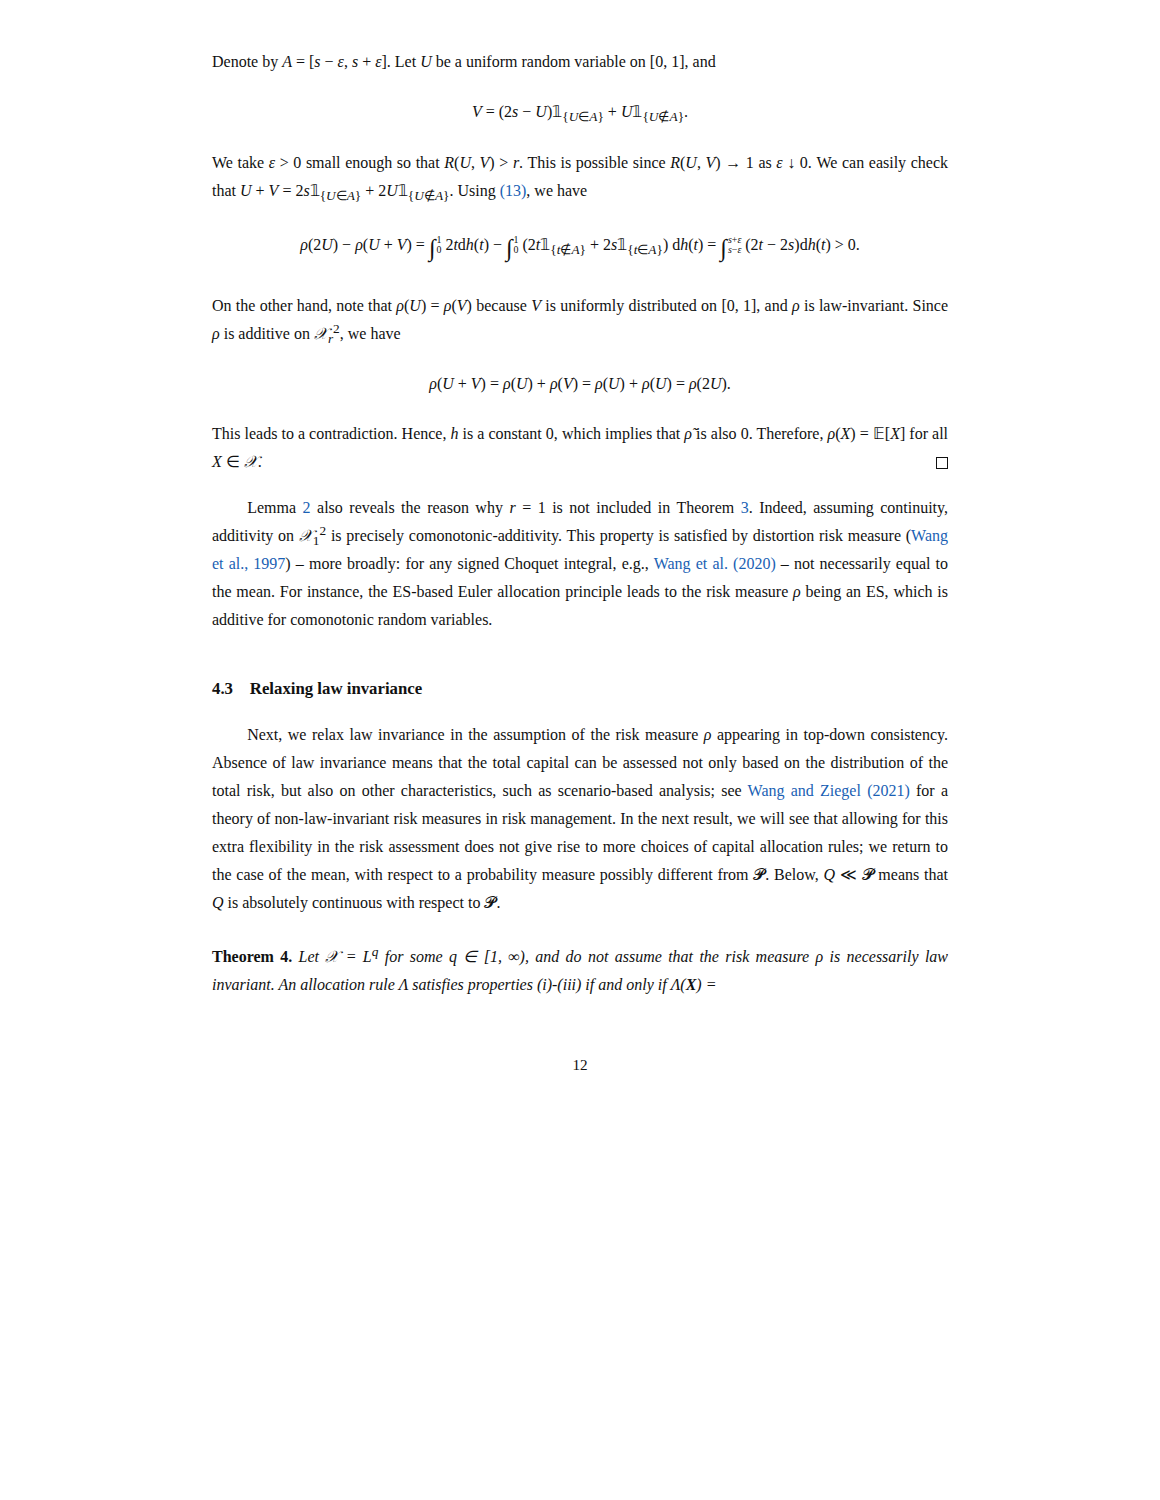Denote by A = [s − ε, s + ε]. Let U be a uniform random variable on [0, 1], and
V = (2s − U)𝟙{U∈A} + U𝟙{U∉A}.
We take ε > 0 small enough so that R(U, V) > r. This is possible since R(U, V) → 1 as ε ↓ 0. We can easily check that U + V = 2s𝟙{U∈A} + 2U𝟙{U∉A}. Using (13), we have
ρ(2U) − ρ(U + V) = ∫10 2tdh(t) − ∫10 (2t𝟙{t∉A} + 2s𝟙{t∈A}) dh(t) = ∫s+ε s−ε (2t − 2s)dh(t) > 0.
On the other hand, note that ρ(U) = ρ(V) because V is uniformly distributed on [0, 1], and ρ is law-invariant. Since ρ is additive on 𝒳r2, we have
ρ(U + V) = ρ(U) + ρ(V) = ρ(U) + ρ(U) = ρ(2U).
This leads to a contradiction. Hence, h is a constant 0, which implies that ρ̃ is also 0. Therefore, ρ(X) = 𝔼[X] for all X ∈ 𝒳.
Lemma 2 also reveals the reason why r = 1 is not included in Theorem 3. Indeed, assuming continuity, additivity on 𝒳12 is precisely comonotonic-additivity. This property is satisfied by distortion risk measure (Wang et al., 1997) – more broadly: for any signed Choquet integral, e.g., Wang et al. (2020) – not necessarily equal to the mean. For instance, the ES-based Euler allocation principle leads to the risk measure ρ being an ES, which is additive for comonotonic random variables.
4.3 Relaxing law invariance
Next, we relax law invariance in the assumption of the risk measure ρ appearing in top-down consistency. Absence of law invariance means that the total capital can be assessed not only based on the distribution of the total risk, but also on other characteristics, such as scenario-based analysis; see Wang and Ziegel (2021) for a theory of non-law-invariant risk measures in risk management. In the next result, we will see that allowing for this extra flexibility in the risk assessment does not give rise to more choices of capital allocation rules; we return to the case of the mean, with respect to a probability measure possibly different from 𝓟. Below, Q ≪ 𝓟 means that Q is absolutely continuous with respect to 𝓟.
Theorem 4. Let 𝒳 = Lq for some q ∈ [1, ∞), and do not assume that the risk measure ρ is necessarily law invariant. An allocation rule Λ satisfies properties (i)-(iii) if and only if Λ(X) =
12